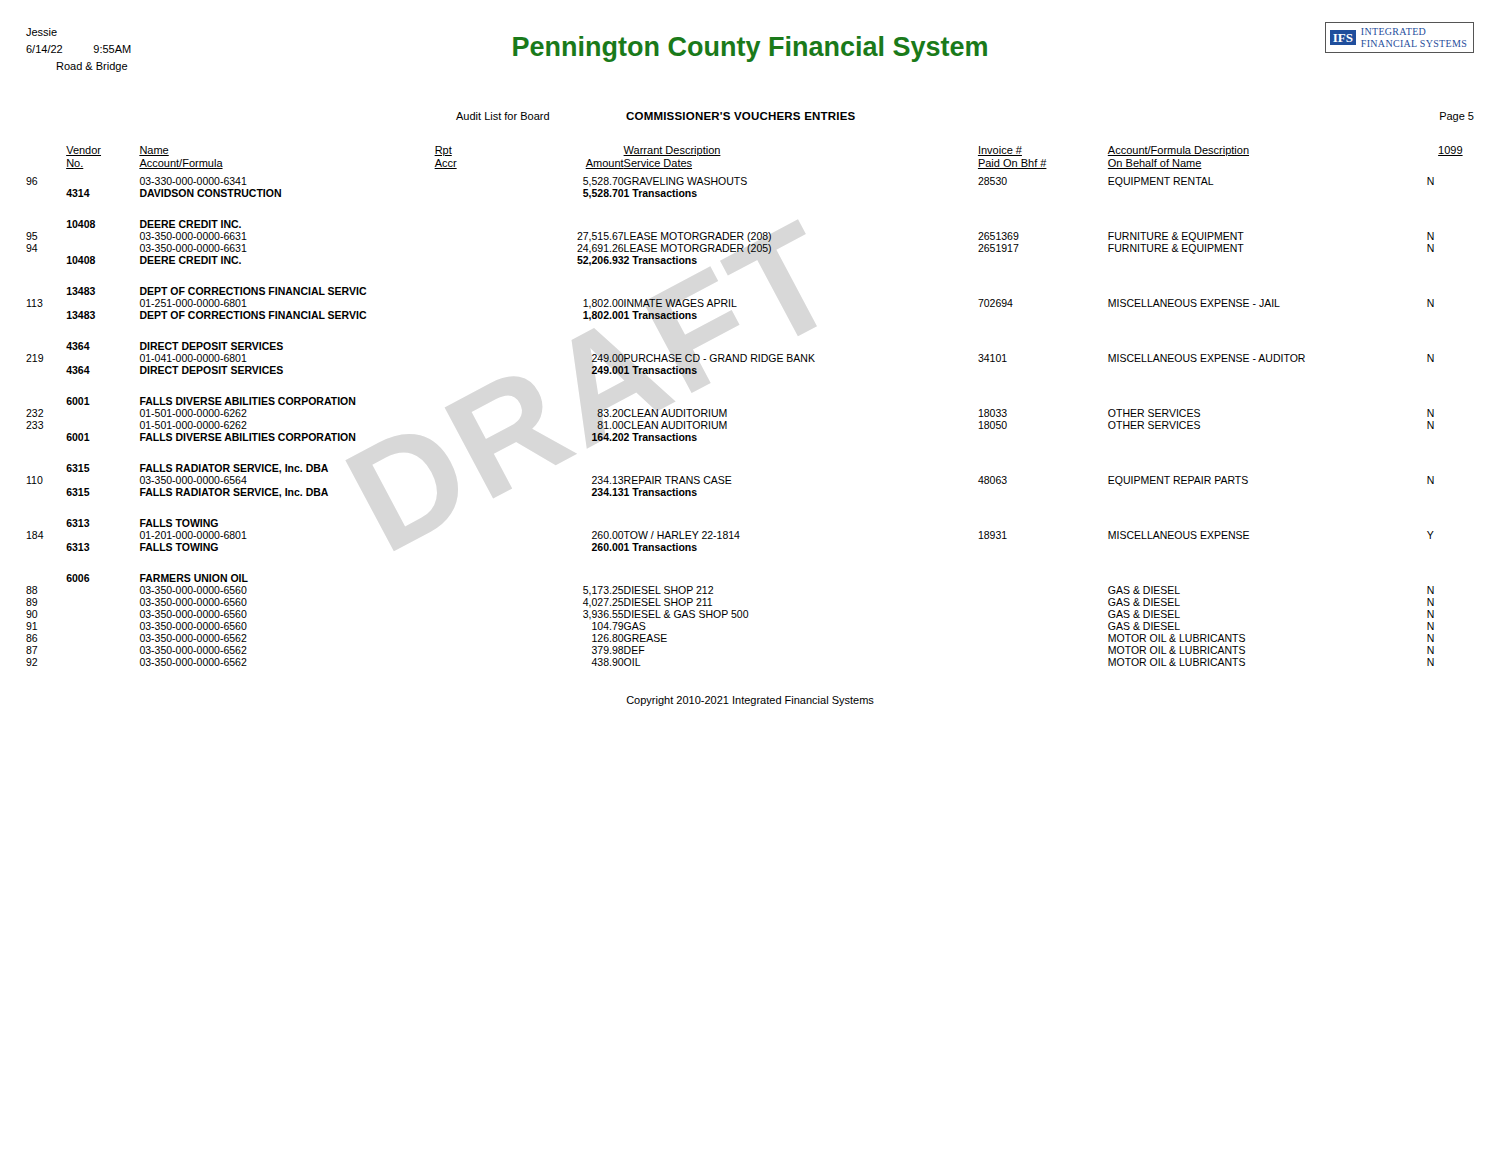DRAFT
Jessie
6/14/22 9:55AM
Road & Bridge
Pennington County Financial System
IFS INTEGRATED
FINANCIAL SYSTEMS
Audit List for Board COMMISSIONER'S VOUCHERS ENTRIES Page 5
| | Vendor | Name | Rpt | | Warrant Description | Invoice # | Account/Formula Description | 1099 |
| | No. | Account/Formula | Accr | Amount | Service Dates | Paid On Bhf # | On Behalf of Name | |
| 96 | | 03-330-000-0000-6341 | | 5,528.70 | GRAVELING WASHOUTS | 28530 | EQUIPMENT RENTAL | N |
| | 4314 | DAVIDSON CONSTRUCTION | | 5,528.70 | 1 Transactions | | | |
| | 10408 | DEERE CREDIT INC. | | | | | | |
| 95 | | 03-350-000-0000-6631 | | 27,515.67 | LEASE MOTORGRADER (208) | 2651369 | FURNITURE & EQUIPMENT | N |
| 94 | | 03-350-000-0000-6631 | | 24,691.26 | LEASE MOTORGRADER (205) | 2651917 | FURNITURE & EQUIPMENT | N |
| | 10408 | DEERE CREDIT INC. | | 52,206.93 | 2 Transactions | | | |
| | 13483 | DEPT OF CORRECTIONS FINANCIAL SERVIC | | | | | | |
| 113 | | 01-251-000-0000-6801 | | 1,802.00 | INMATE WAGES APRIL | 702694 | MISCELLANEOUS EXPENSE - JAIL | N |
| | 13483 | DEPT OF CORRECTIONS FINANCIAL SERVIC | | 1,802.00 | 1 Transactions | | | |
| | 4364 | DIRECT DEPOSIT SERVICES | | | | | | |
| 219 | | 01-041-000-0000-6801 | | 249.00 | PURCHASE CD - GRAND RIDGE BANK | 34101 | MISCELLANEOUS EXPENSE - AUDITOR | N |
| | 4364 | DIRECT DEPOSIT SERVICES | | 249.00 | 1 Transactions | | | |
| | 6001 | FALLS DIVERSE ABILITIES CORPORATION | | | | | |
| 232 | | 01-501-000-0000-6262 | | 83.20 | CLEAN AUDITORIUM | 18033 | OTHER SERVICES | N |
| 233 | | 01-501-000-0000-6262 | | 81.00 | CLEAN AUDITORIUM | 18050 | OTHER SERVICES | N |
| | 6001 | FALLS DIVERSE ABILITIES CORPORATION | 164.20 | 2 Transactions | | | |
| | 6315 | FALLS RADIATOR SERVICE, Inc. DBA | | | | | |
| 110 | | 03-350-000-0000-6564 | | 234.13 | REPAIR TRANS CASE | 48063 | EQUIPMENT REPAIR PARTS | N |
| | 6315 | FALLS RADIATOR SERVICE, Inc. DBA | 234.13 | 1 Transactions | | | |
| | 6313 | FALLS TOWING | | | | | | |
| 184 | | 01-201-000-0000-6801 | | 260.00 | TOW / HARLEY 22-1814 | 18931 | MISCELLANEOUS EXPENSE | Y |
| | 6313 | FALLS TOWING | | 260.00 | 1 Transactions | | | |
| | 6006 | FARMERS UNION OIL | | | | | | |
| 88 | | 03-350-000-0000-6560 | | 5,173.25 | DIESEL SHOP 212 | | GAS & DIESEL | N |
| 89 | | 03-350-000-0000-6560 | | 4,027.25 | DIESEL SHOP 211 | | GAS & DIESEL | N |
| 90 | | 03-350-000-0000-6560 | | 3,936.55 | DIESEL & GAS SHOP 500 | | GAS & DIESEL | N |
| 91 | | 03-350-000-0000-6560 | | 104.79 | GAS | | GAS & DIESEL | N |
| 86 | | 03-350-000-0000-6562 | | 126.80 | GREASE | | MOTOR OIL & LUBRICANTS | N |
| 87 | | 03-350-000-0000-6562 | | 379.98 | DEF | | MOTOR OIL & LUBRICANTS | N |
| 92 | | 03-350-000-0000-6562 | | 438.90 | OIL | | MOTOR OIL & LUBRICANTS | N |
Copyright 2010-2021 Integrated Financial Systems